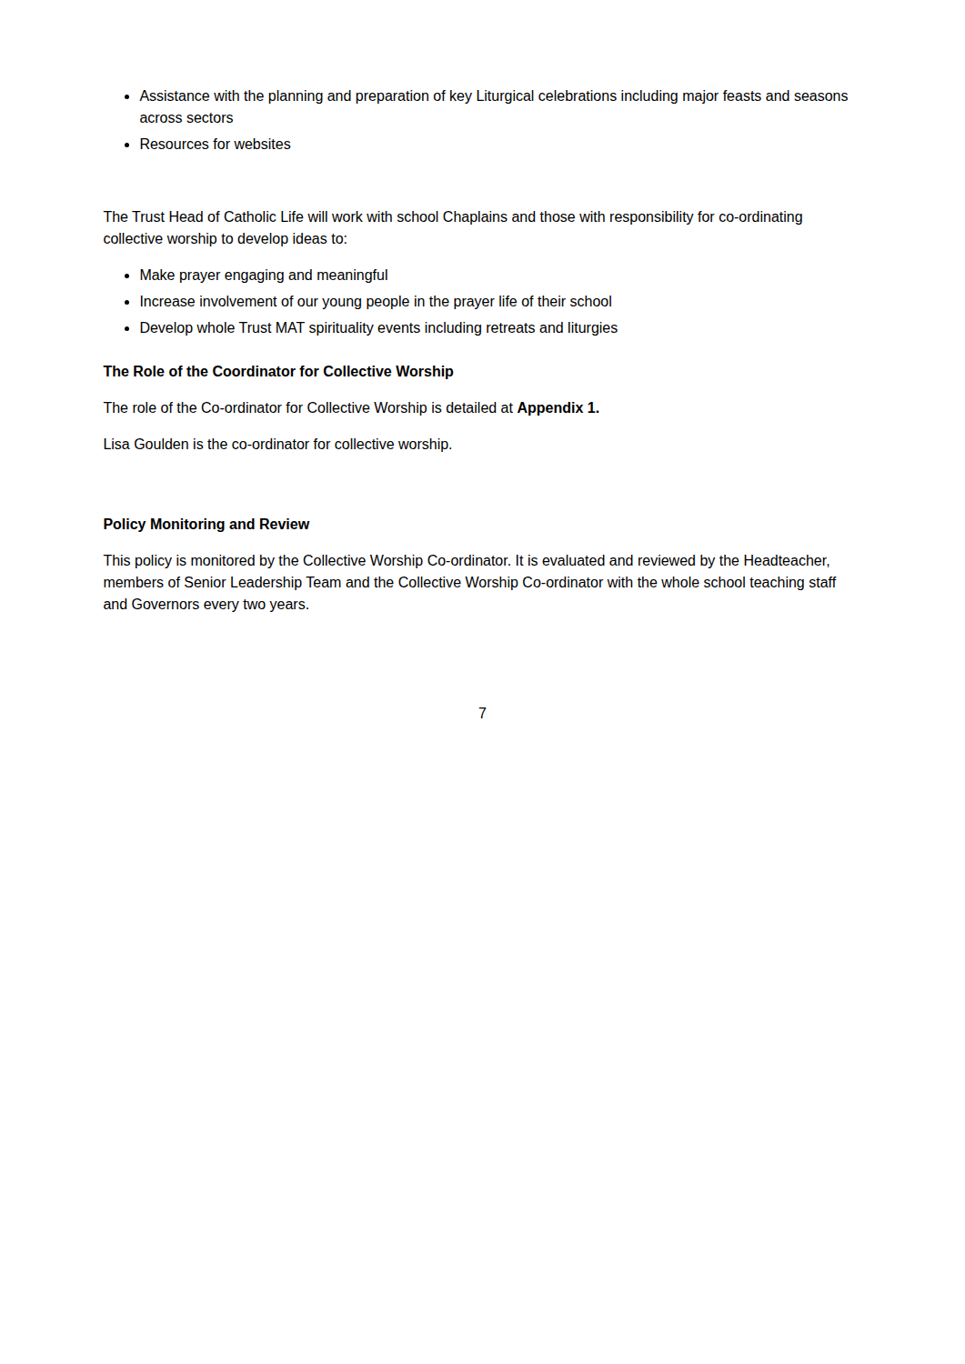Assistance with the planning and preparation of key Liturgical celebrations including major feasts and seasons across sectors
Resources for websites
The Trust Head of Catholic Life will work with school Chaplains and those with responsibility for co-ordinating collective worship to develop ideas to:
Make prayer engaging and meaningful
Increase involvement of our young people in the prayer life of their school
Develop whole Trust MAT spirituality events including retreats and liturgies
The Role of the Coordinator for Collective Worship
The role of the Co-ordinator for Collective Worship is detailed at Appendix 1.
Lisa Goulden is the co-ordinator for collective worship.
Policy Monitoring and Review
This policy is monitored by the Collective Worship Co-ordinator. It is evaluated and reviewed by the Headteacher, members of Senior Leadership Team and the Collective Worship Co-ordinator with the whole school teaching staff and Governors every two years.
7